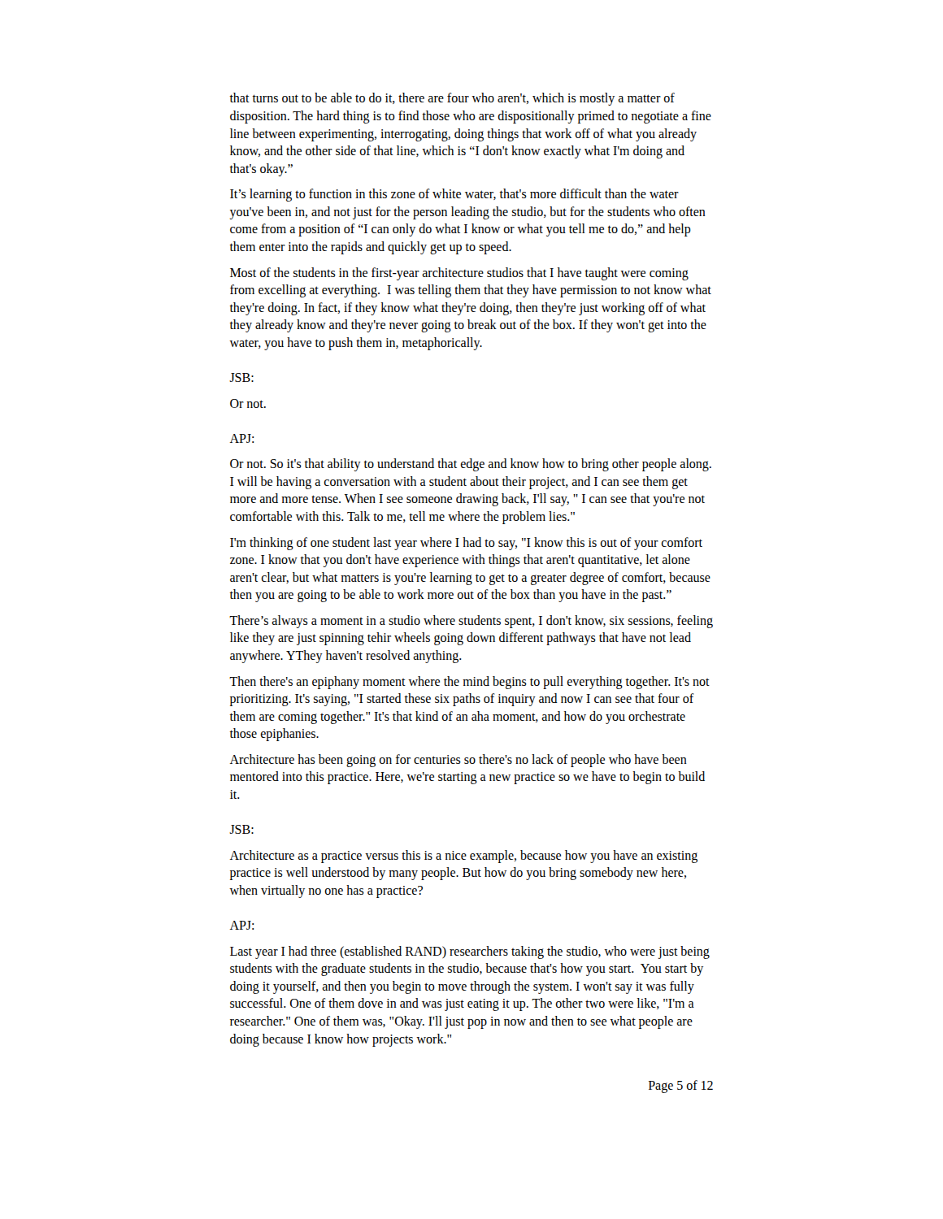that turns out to be able to do it, there are four who aren't, which is mostly a matter of disposition. The hard thing is to find those who are dispositionally primed to negotiate a fine line between experimenting, interrogating, doing things that work off of what you already know, and the other side of that line, which is “I don't know exactly what I'm doing and that's okay.”
It’s learning to function in this zone of white water, that's more difficult than the water you've been in, and not just for the person leading the studio, but for the students who often come from a position of “I can only do what I know or what you tell me to do,” and help them enter into the rapids and quickly get up to speed.
Most of the students in the first-year architecture studios that I have taught were coming from excelling at everything. I was telling them that they have permission to not know what they're doing. In fact, if they know what they're doing, then they're just working off of what they already know and they're never going to break out of the box. If they won't get into the water, you have to push them in, metaphorically.
JSB:
Or not.
APJ:
Or not. So it's that ability to understand that edge and know how to bring other people along. I will be having a conversation with a student about their project, and I can see them get more and more tense. When I see someone drawing back, I'll say, " I can see that you're not comfortable with this. Talk to me, tell me where the problem lies."
I'm thinking of one student last year where I had to say, "I know this is out of your comfort zone. I know that you don't have experience with things that aren't quantitative, let alone aren't clear, but what matters is you're learning to get to a greater degree of comfort, because then you are going to be able to work more out of the box than you have in the past.”
There’s always a moment in a studio where students spent, I don't know, six sessions, feeling like they are just spinning tehir wheels going down different pathways that have not lead anywhere. YThey haven't resolved anything.
Then there's an epiphany moment where the mind begins to pull everything together. It's not prioritizing. It's saying, "I started these six paths of inquiry and now I can see that four of them are coming together." It's that kind of an aha moment, and how do you orchestrate those epiphanies.
Architecture has been going on for centuries so there's no lack of people who have been mentored into this practice. Here, we're starting a new practice so we have to begin to build it.
JSB:
Architecture as a practice versus this is a nice example, because how you have an existing practice is well understood by many people. But how do you bring somebody new here, when virtually no one has a practice?
APJ:
Last year I had three (established RAND) researchers taking the studio, who were just being students with the graduate students in the studio, because that's how you start. You start by doing it yourself, and then you begin to move through the system. I won't say it was fully successful. One of them dove in and was just eating it up. The other two were like, "I'm a researcher." One of them was, "Okay. I'll just pop in now and then to see what people are doing because I know how projects work."
Page 5 of 12